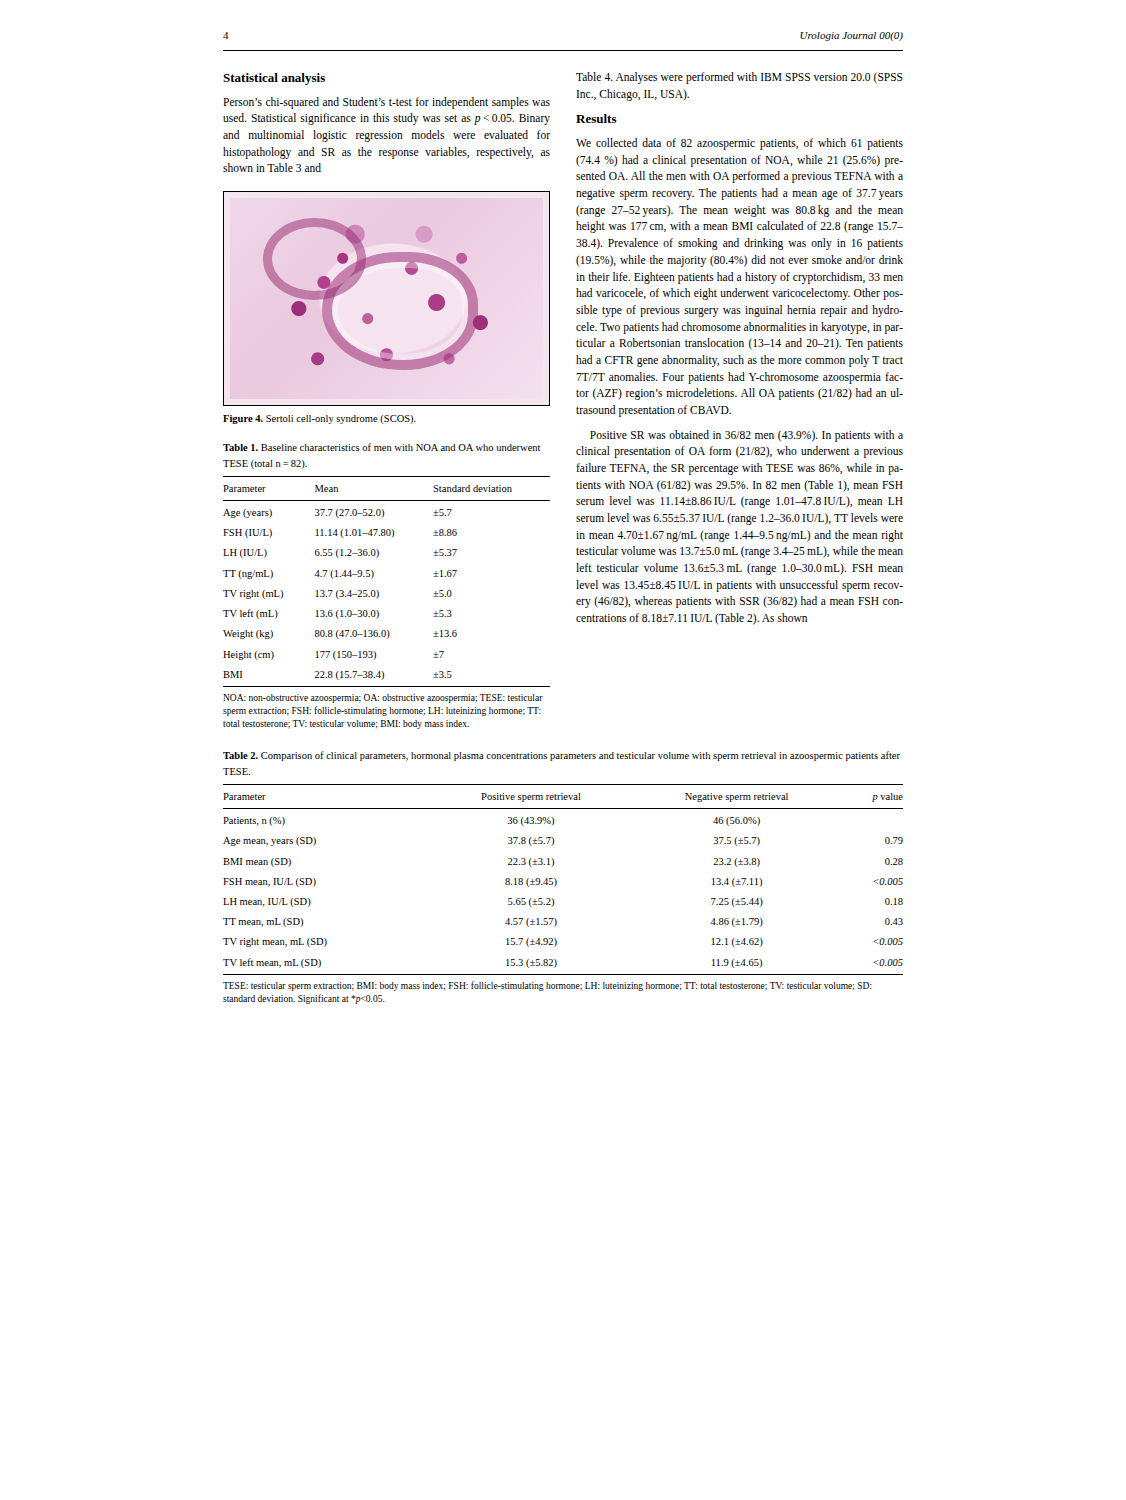4 Urologia Journal 00(0)
Statistical analysis
Person’s chi-squared and Student’s t-test for independent samples was used. Statistical significance in this study was set as p < 0.05. Binary and multinomial logistic regression models were evaluated for histopathology and SR as the response variables, respectively, as shown in Table 3 and
Figure 4. Sertoli cell-only syndrome (SCOS).
Table 1. Baseline characteristics of men with NOA and OA who underwent TESE (total n = 82).
| Parameter | Mean | Standard deviation |
| --- | --- | --- |
| Age (years) | 37.7 (27.0–52.0) | ±5.7 |
| FSH (IU/L) | 11.14 (1.01–47.80) | ±8.86 |
| LH (IU/L) | 6.55 (1.2–36.0) | ±5.37 |
| TT (ng/mL) | 4.7 (1.44–9.5) | ±1.67 |
| TV right (mL) | 13.7 (3.4–25.0) | ±5.0 |
| TV left (mL) | 13.6 (1.0–30.0) | ±5.3 |
| Weight (kg) | 80.8 (47.0–136.0) | ±13.6 |
| Height (cm) | 177 (150–193) | ±7 |
| BMI | 22.8 (15.7–38.4) | ±3.5 |
NOA: non-obstructive azoospermia; OA: obstructive azoospermia; TESE: testicular sperm extraction; FSH: follicle-stimulating hormone; LH: luteinizing hormone; TT: total testosterone; TV: testicular volume; BMI: body mass index.
Table 4. Analyses were performed with IBM SPSS version 20.0 (SPSS Inc., Chicago, IL, USA).
Results
We collected data of 82 azoospermic patients, of which 61 patients (74.4 %) had a clinical presentation of NOA, while 21 (25.6%) presented OA. All the men with OA performed a previous TEFNA with a negative sperm recovery. The patients had a mean age of 37.7 years (range 27–52 years). The mean weight was 80.8 kg and the mean height was 177 cm, with a mean BMI calculated of 22.8 (range 15.7–38.4). Prevalence of smoking and drinking was only in 16 patients (19.5%), while the majority (80.4%) did not ever smoke and/or drink in their life. Eighteen patients had a history of cryptorchidism, 33 men had varicocele, of which eight underwent varicocelectomy. Other possible type of previous surgery was inguinal hernia repair and hydrocele. Two patients had chromosome abnormalities in karyotype, in particular a Robertsonian translocation (13–14 and 20–21). Ten patients had a CFTR gene abnormality, such as the more common poly T tract 7T/7T anomalies. Four patients had Y-chromosome azoospermia factor (AZF) region’s microdeletions. All OA patients (21/82) had an ultrasound presentation of CBAVD.
Positive SR was obtained in 36/82 men (43.9%). In patients with a clinical presentation of OA form (21/82), who underwent a previous failure TEFNA, the SR percentage with TESE was 86%, while in patients with NOA (61/82) was 29.5%. In 82 men (Table 1), mean FSH serum level was 11.14±8.86 IU/L (range 1.01–47.8 IU/L), mean LH serum level was 6.55±5.37 IU/L (range 1.2–36.0 IU/L), TT levels were in mean 4.70±1.67 ng/mL (range 1.44–9.5 ng/mL) and the mean right testicular volume was 13.7±5.0 mL (range 3.4–25 mL), while the mean left testicular volume 13.6±5.3 mL (range 1.0–30.0 mL). FSH mean level was 13.45±8.45 IU/L in patients with unsuccessful sperm recovery (46/82), whereas patients with SSR (36/82) had a mean FSH concentrations of 8.18±7.11 IU/L (Table 2). As shown
Table 2. Comparison of clinical parameters, hormonal plasma concentrations parameters and testicular volume with sperm retrieval in azoospermic patients after TESE.
| Parameter | Positive sperm retrieval | Negative sperm retrieval | p value |
| --- | --- | --- | --- |
| Patients, n (%) | 36 (43.9%) | 46 (56.0%) | |
| Age mean, years (SD) | 37.8 (±5.7) | 37.5 (±5.7) | 0.79 |
| BMI mean (SD) | 22.3 (±3.1) | 23.2 (±3.8) | 0.28 |
| FSH mean, IU/L (SD) | 8.18 (±9.45) | 13.4 (±7.11) | <0.005 |
| LH mean, IU/L (SD) | 5.65 (±5.2) | 7.25 (±5.44) | 0.18 |
| TT mean, mL (SD) | 4.57 (±1.57) | 4.86 (±1.79) | 0.43 |
| TV right mean, mL (SD) | 15.7 (±4.92) | 12.1 (±4.62) | <0.005 |
| TV left mean, mL (SD) | 15.3 (±5.82) | 11.9 (±4.65) | <0.005 |
TESE: testicular sperm extraction; BMI: body mass index; FSH: follicle-stimulating hormone; LH: luteinizing hormone; TT: total testosterone; TV: testicular volume; SD: standard deviation. Significant at *p<0.05.